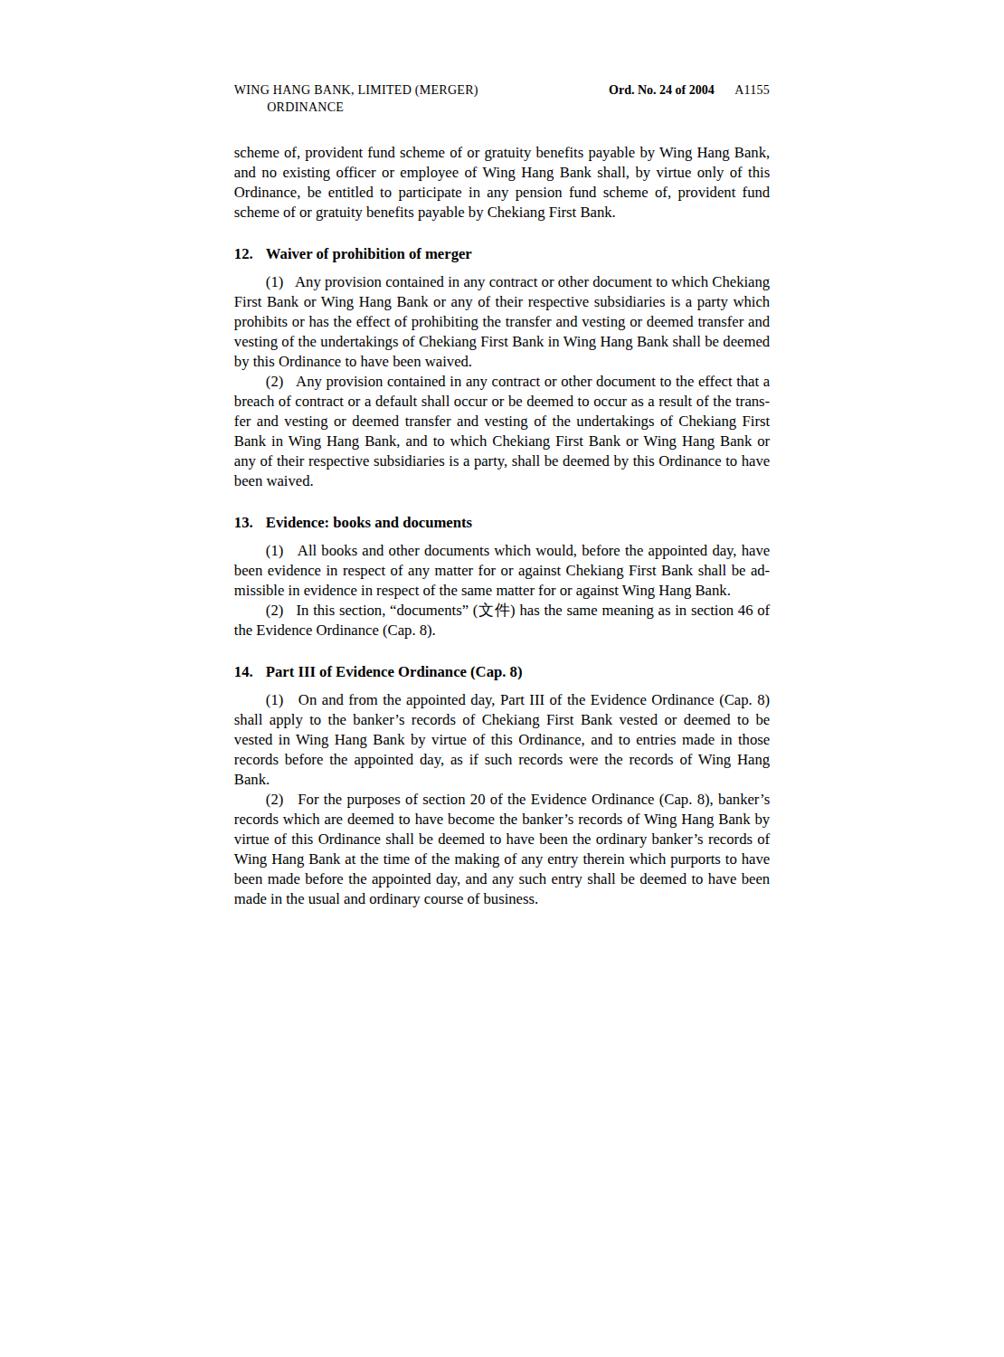WING HANG BANK, LIMITED (MERGER)ORDINANCE
Ord. No. 24 of 2004 A1155
scheme of, provident fund scheme of or gratuity benefits payable by Wing Hang Bank, and no existing officer or employee of Wing Hang Bank shall, by virtue only of this Ordinance, be entitled to participate in any pension fund scheme of, provident fund scheme of or gratuity benefits payable by Chekiang First Bank.
12. Waiver of prohibition of merger
(1) Any provision contained in any contract or other document to which Chekiang First Bank or Wing Hang Bank or any of their respective subsidiaries is a party which prohibits or has the effect of prohibiting the transfer and vesting or deemed transfer and vesting of the undertakings of Chekiang First Bank in Wing Hang Bank shall be deemed by this Ordinance to have been waived.
(2) Any provision contained in any contract or other document to the effect that a breach of contract or a default shall occur or be deemed to occur as a result of the transfer and vesting or deemed transfer and vesting of the undertakings of Chekiang First Bank in Wing Hang Bank, and to which Chekiang First Bank or Wing Hang Bank or any of their respective subsidiaries is a party, shall be deemed by this Ordinance to have been waived.
13. Evidence: books and documents
(1) All books and other documents which would, before the appointed day, have been evidence in respect of any matter for or against Chekiang First Bank shall be admissible in evidence in respect of the same matter for or against Wing Hang Bank.
(2) In this section, “documents” (文件) has the same meaning as in section 46 of the Evidence Ordinance (Cap. 8).
14. Part III of Evidence Ordinance (Cap. 8)
(1) On and from the appointed day, Part III of the Evidence Ordinance (Cap. 8) shall apply to the banker’s records of Chekiang First Bank vested or deemed to be vested in Wing Hang Bank by virtue of this Ordinance, and to entries made in those records before the appointed day, as if such records were the records of Wing Hang Bank.
(2) For the purposes of section 20 of the Evidence Ordinance (Cap. 8), banker’s records which are deemed to have become the banker’s records of Wing Hang Bank by virtue of this Ordinance shall be deemed to have been the ordinary banker’s records of Wing Hang Bank at the time of the making of any entry therein which purports to have been made before the appointed day, and any such entry shall be deemed to have been made in the usual and ordinary course of business.